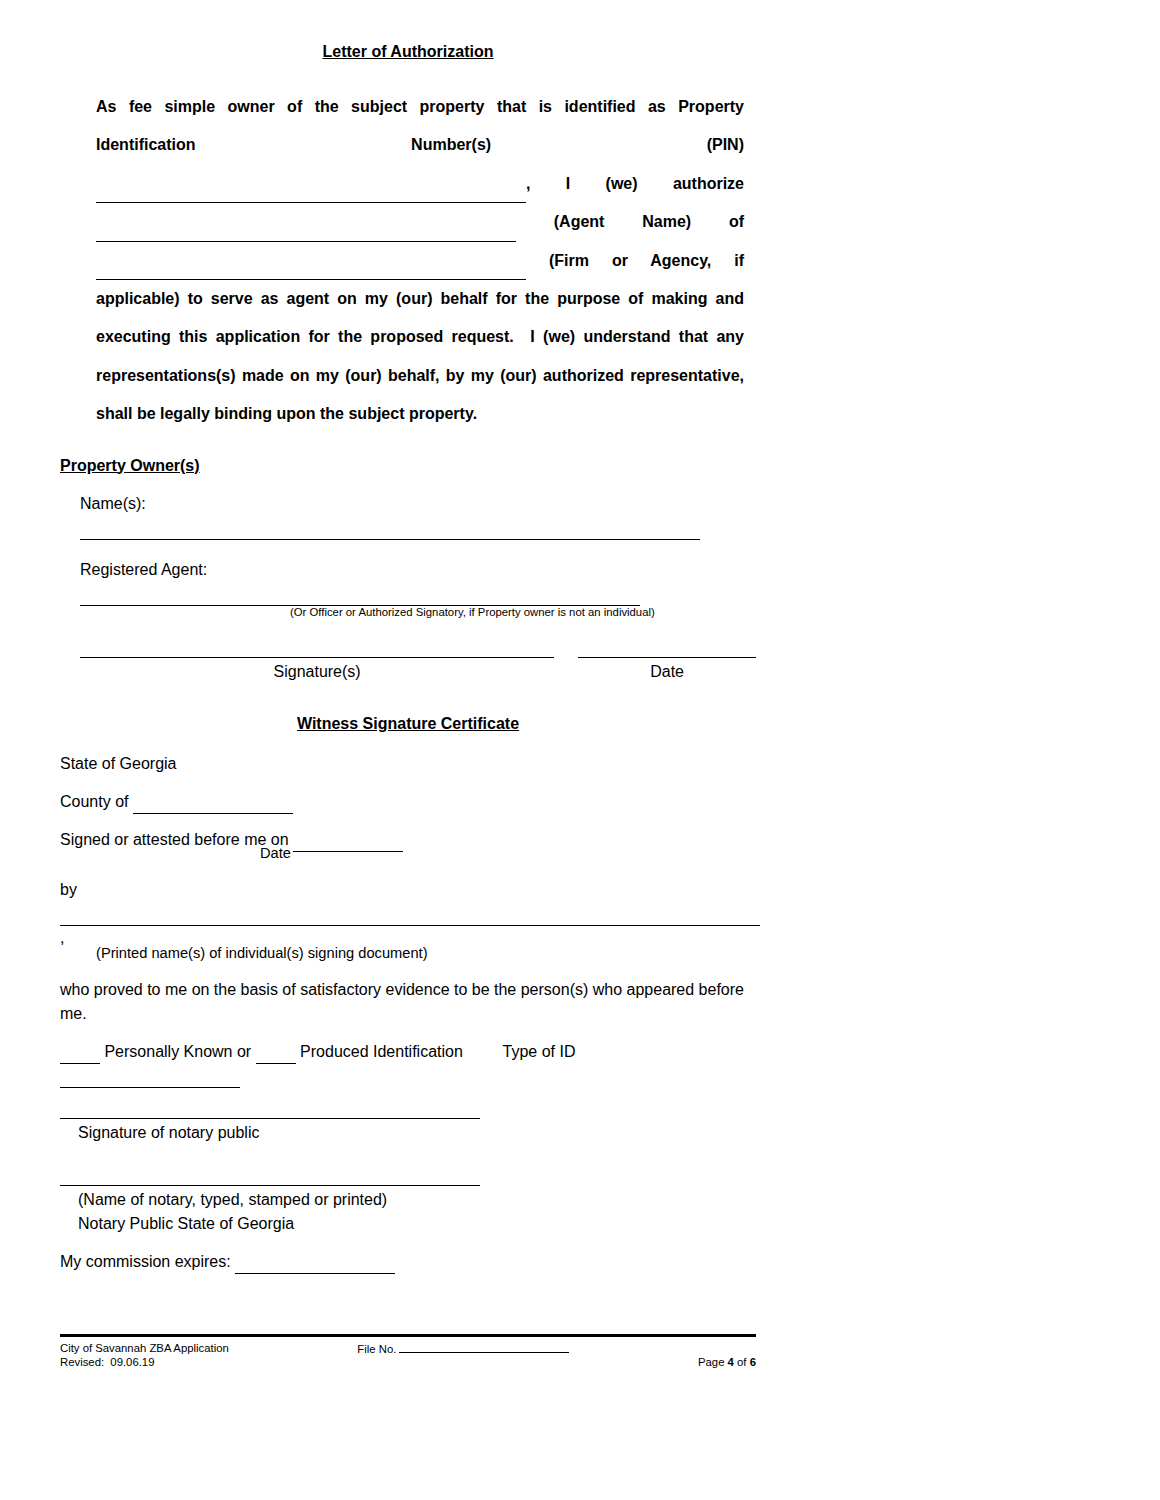Letter of Authorization
As fee simple owner of the subject property that is identified as Property Identification Number(s) (PIN) , I (we) authorize (Agent Name) of (Firm or Agency, if applicable) to serve as agent on my (our) behalf for the purpose of making and executing this application for the proposed request. I (we) understand that any representations(s) made on my (our) behalf, by my (our) authorized representative, shall be legally binding upon the subject property.
Property Owner(s)
Name(s):
Registered Agent: (Or Officer or Authorized Signatory, if Property owner is not an individual)
Signature(s)
Date
Witness Signature Certificate
State of Georgia
County of
Signed or attested before me on Date
by , (Printed name(s) of individual(s) signing document)
who proved to me on the basis of satisfactory evidence to be the person(s) who appeared before me.
Personally Known or Produced Identification Type of ID
Signature of notary public
(Name of notary, typed, stamped or printed)
Notary Public State of Georgia
My commission expires:
City of Savannah ZBA Application
Revised: 09.06.19
File No.
Page 4 of 6